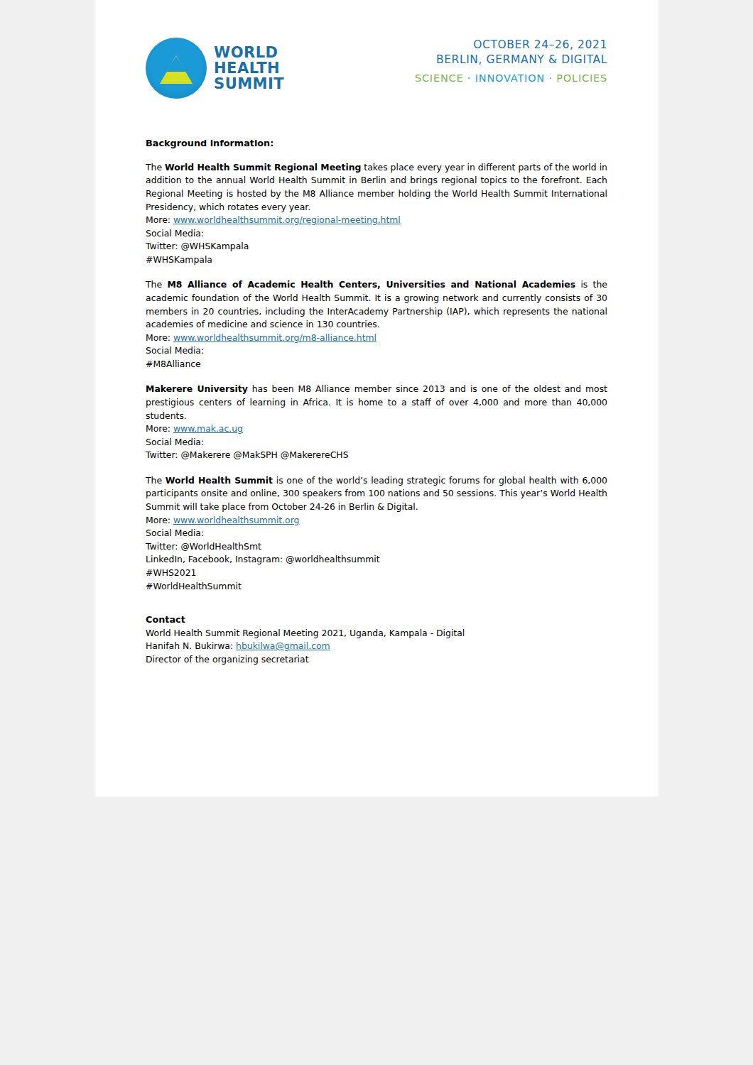World
Health
Summit
October 24–26, 2021
Berlin, Germany & Digital
Science · Innovation · Policies
Background information:
The World Health Summit Regional Meeting takes place every year in different parts of the world in addition to the annual World Health Summit in Berlin and brings regional topics to the forefront. Each Regional Meeting is hosted by the M8 Alliance member holding the World Health Summit International Presidency, which rotates every year.
More: www.worldhealthsummit.org/regional-meeting.html
Social Media:
Twitter: @WHSKampala
#WHSKampala
The M8 Alliance of Academic Health Centers, Universities and National Academies is the academic foundation of the World Health Summit. It is a growing network and currently consists of 30 members in 20 countries, including the InterAcademy Partnership (IAP), which represents the national academies of medicine and science in 130 countries.
More: www.worldhealthsummit.org/m8-alliance.html
Social Media:
#M8Alliance
Makerere University has been M8 Alliance member since 2013 and is one of the oldest and most prestigious centers of learning in Africa. It is home to a staff of over 4,000 and more than 40,000 students.
More: www.mak.ac.ug
Social Media:
Twitter: @Makerere @MakSPH @MakerereCHS
The World Health Summit is one of the world’s leading strategic forums for global health with 6,000 participants onsite and online, 300 speakers from 100 nations and 50 sessions. This year’s World Health Summit will take place from October 24-26 in Berlin & Digital.
More: www.worldhealthsummit.org
Social Media:
Twitter: @WorldHealthSmt
LinkedIn, Facebook, Instagram: @worldhealthsummit
#WHS2021
#WorldHealthSummit
Contact
World Health Summit Regional Meeting 2021, Uganda, Kampala - Digital
Hanifah N. Bukirwa: hbukilwa@gmail.com
Director of the organizing secretariat